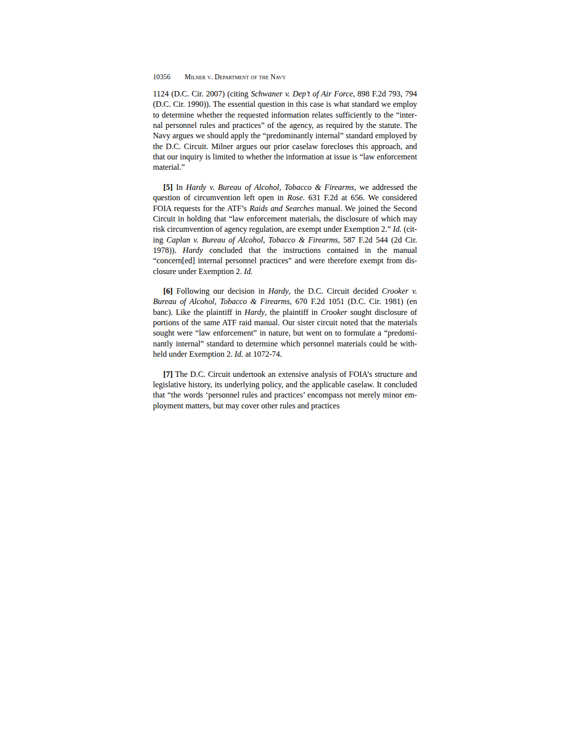10356 Milner v. Department of the Navy
1124 (D.C. Cir. 2007) (citing Schwaner v. Dep’t of Air Force, 898 F.2d 793, 794 (D.C. Cir. 1990)). The essential question in this case is what standard we employ to determine whether the requested information relates sufficiently to the “internal personnel rules and practices” of the agency, as required by the statute. The Navy argues we should apply the “predominantly internal” standard employed by the D.C. Circuit. Milner argues our prior caselaw forecloses this approach, and that our inquiry is limited to whether the information at issue is “law enforcement material.”
[5] In Hardy v. Bureau of Alcohol, Tobacco & Firearms, we addressed the question of circumvention left open in Rose. 631 F.2d at 656. We considered FOIA requests for the ATF’s Raids and Searches manual. We joined the Second Circuit in holding that “law enforcement materials, the disclosure of which may risk circumvention of agency regulation, are exempt under Exemption 2.” Id. (citing Caplan v. Bureau of Alcohol, Tobacco & Firearms, 587 F.2d 544 (2d Cir. 1978)). Hardy concluded that the instructions contained in the manual “concern[ed] internal personnel practices” and were therefore exempt from disclosure under Exemption 2. Id.
[6] Following our decision in Hardy, the D.C. Circuit decided Crooker v. Bureau of Alcohol, Tobacco & Firearms, 670 F.2d 1051 (D.C. Cir. 1981) (en banc). Like the plaintiff in Hardy, the plaintiff in Crooker sought disclosure of portions of the same ATF raid manual. Our sister circuit noted that the materials sought were “law enforcement” in nature, but went on to formulate a “predominantly internal” standard to determine which personnel materials could be withheld under Exemption 2. Id. at 1072-74.
[7] The D.C. Circuit undertook an extensive analysis of FOIA’s structure and legislative history, its underlying policy, and the applicable caselaw. It concluded that “the words ‘personnel rules and practices’ encompass not merely minor employment matters, but may cover other rules and practices